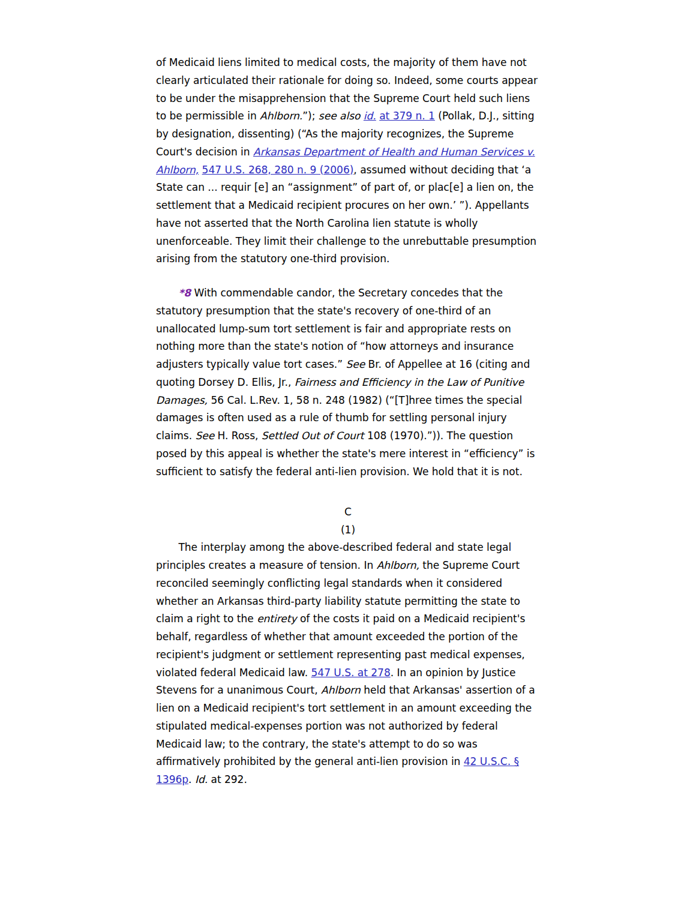of Medicaid liens limited to medical costs, the majority of them have not clearly articulated their rationale for doing so. Indeed, some courts appear to be under the misapprehension that the Supreme Court held such liens to be permissible in Ahlborn.”); see also id. at 379 n. 1 (Pollak, D.J., sitting by designation, dissenting) (“As the majority recognizes, the Supreme Court's decision in Arkansas Department of Health and Human Services v. Ahlborn, 547 U.S. 268, 280 n. 9 (2006), assumed without deciding that ‘a State can ... requir [e] an “assignment” of part of, or plac[e] a lien on, the settlement that a Medicaid recipient procures on her own.’ ”). Appellants have not asserted that the North Carolina lien statute is wholly unenforceable. They limit their challenge to the unrebuttable presumption arising from the statutory one-third provision.
*8 With commendable candor, the Secretary concedes that the statutory presumption that the state's recovery of one-third of an unallocated lump-sum tort settlement is fair and appropriate rests on nothing more than the state's notion of “how attorneys and insurance adjusters typically value tort cases.” See Br. of Appellee at 16 (citing and quoting Dorsey D. Ellis, Jr., Fairness and Efficiency in the Law of Punitive Damages, 56 Cal. L.Rev. 1, 58 n. 248 (1982) (“[T]hree times the special damages is often used as a rule of thumb for settling personal injury claims. See H. Ross, Settled Out of Court 108 (1970).”)). The question posed by this appeal is whether the state's mere interest in “efficiency” is sufficient to satisfy the federal anti-lien provision. We hold that it is not.
C
(1)
The interplay among the above-described federal and state legal principles creates a measure of tension. In Ahlborn, the Supreme Court reconciled seemingly conflicting legal standards when it considered whether an Arkansas third-party liability statute permitting the state to claim a right to the entirety of the costs it paid on a Medicaid recipient's behalf, regardless of whether that amount exceeded the portion of the recipient's judgment or settlement representing past medical expenses, violated federal Medicaid law. 547 U.S. at 278. In an opinion by Justice Stevens for a unanimous Court, Ahlborn held that Arkansas' assertion of a lien on a Medicaid recipient's tort settlement in an amount exceeding the stipulated medical-expenses portion was not authorized by federal Medicaid law; to the contrary, the state's attempt to do so was affirmatively prohibited by the general anti-lien provision in 42 U.S.C. § 1396p. Id. at 292.